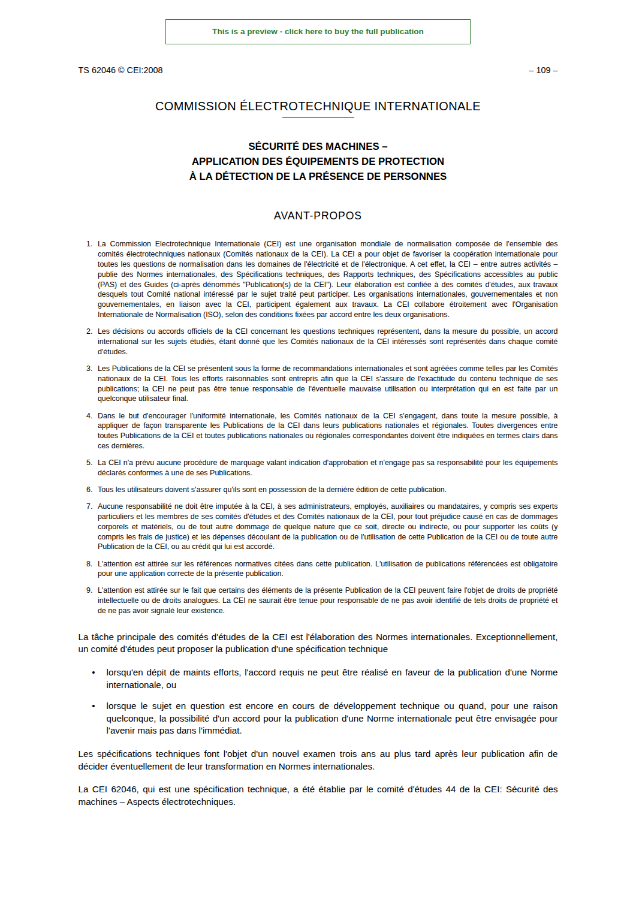This is a preview - click here to buy the full publication
TS 62046 © CEI:2008 – 109 –
COMMISSION ÉLECTROTECHNIQUE INTERNATIONALE
SÉCURITÉ DES MACHINES –
APPLICATION DES ÉQUIPEMENTS DE PROTECTION
À LA DÉTECTION DE LA PRÉSENCE DE PERSONNES
AVANT-PROPOS
La Commission Electrotechnique Internationale (CEI) est une organisation mondiale de normalisation composée de l'ensemble des comités électrotechniques nationaux (Comités nationaux de la CEI). La CEI a pour objet de favoriser la coopération internationale pour toutes les questions de normalisation dans les domaines de l'électricité et de l'électronique. A cet effet, la CEI – entre autres activités – publie des Normes internationales, des Spécifications techniques, des Rapports techniques, des Spécifications accessibles au public (PAS) et des Guides (ci-après dénommés "Publication(s) de la CEI"). Leur élaboration est confiée à des comités d'études, aux travaux desquels tout Comité national intéressé par le sujet traité peut participer. Les organisations internationales, gouvernementales et non gouvernementales, en liaison avec la CEI, participent également aux travaux. La CEI collabore étroitement avec l'Organisation Internationale de Normalisation (ISO), selon des conditions fixées par accord entre les deux organisations.
Les décisions ou accords officiels de la CEI concernant les questions techniques représentent, dans la mesure du possible, un accord international sur les sujets étudiés, étant donné que les Comités nationaux de la CEI intéressés sont représentés dans chaque comité d'études.
Les Publications de la CEI se présentent sous la forme de recommandations internationales et sont agréées comme telles par les Comités nationaux de la CEI. Tous les efforts raisonnables sont entrepris afin que la CEI s'assure de l'exactitude du contenu technique de ses publications; la CEI ne peut pas être tenue responsable de l'éventuelle mauvaise utilisation ou interprétation qui en est faite par un quelconque utilisateur final.
Dans le but d'encourager l'uniformité internationale, les Comités nationaux de la CEI s'engagent, dans toute la mesure possible, à appliquer de façon transparente les Publications de la CEI dans leurs publications nationales et régionales. Toutes divergences entre toutes Publications de la CEI et toutes publications nationales ou régionales correspondantes doivent être indiquées en termes clairs dans ces dernières.
La CEI n'a prévu aucune procédure de marquage valant indication d'approbation et n'engage pas sa responsabilité pour les équipements déclarés conformes à une de ses Publications.
Tous les utilisateurs doivent s'assurer qu'ils sont en possession de la dernière édition de cette publication.
Aucune responsabilité ne doit être imputée à la CEI, à ses administrateurs, employés, auxiliaires ou mandataires, y compris ses experts particuliers et les membres de ses comités d'études et des Comités nationaux de la CEI, pour tout préjudice causé en cas de dommages corporels et matériels, ou de tout autre dommage de quelque nature que ce soit, directe ou indirecte, ou pour supporter les coûts (y compris les frais de justice) et les dépenses découlant de la publication ou de l'utilisation de cette Publication de la CEI ou de toute autre Publication de la CEI, ou au crédit qui lui est accordé.
L'attention est attirée sur les références normatives citées dans cette publication. L'utilisation de publications référencées est obligatoire pour une application correcte de la présente publication.
L'attention est attirée sur le fait que certains des éléments de la présente Publication de la CEI peuvent faire l'objet de droits de propriété intellectuelle ou de droits analogues. La CEI ne saurait être tenue pour responsable de ne pas avoir identifié de tels droits de propriété et de ne pas avoir signalé leur existence.
La tâche principale des comités d'études de la CEI est l'élaboration des Normes internationales. Exceptionnellement, un comité d'études peut proposer la publication d'une spécification technique
lorsqu'en dépit de maints efforts, l'accord requis ne peut être réalisé en faveur de la publication d'une Norme internationale, ou
lorsque le sujet en question est encore en cours de développement technique ou quand, pour une raison quelconque, la possibilité d'un accord pour la publication d'une Norme internationale peut être envisagée pour l'avenir mais pas dans l'immédiat.
Les spécifications techniques font l'objet d'un nouvel examen trois ans au plus tard après leur publication afin de décider éventuellement de leur transformation en Normes internationales.
La CEI 62046, qui est une spécification technique, a été établie par le comité d'études 44 de la CEI: Sécurité des machines – Aspects électrotechniques.